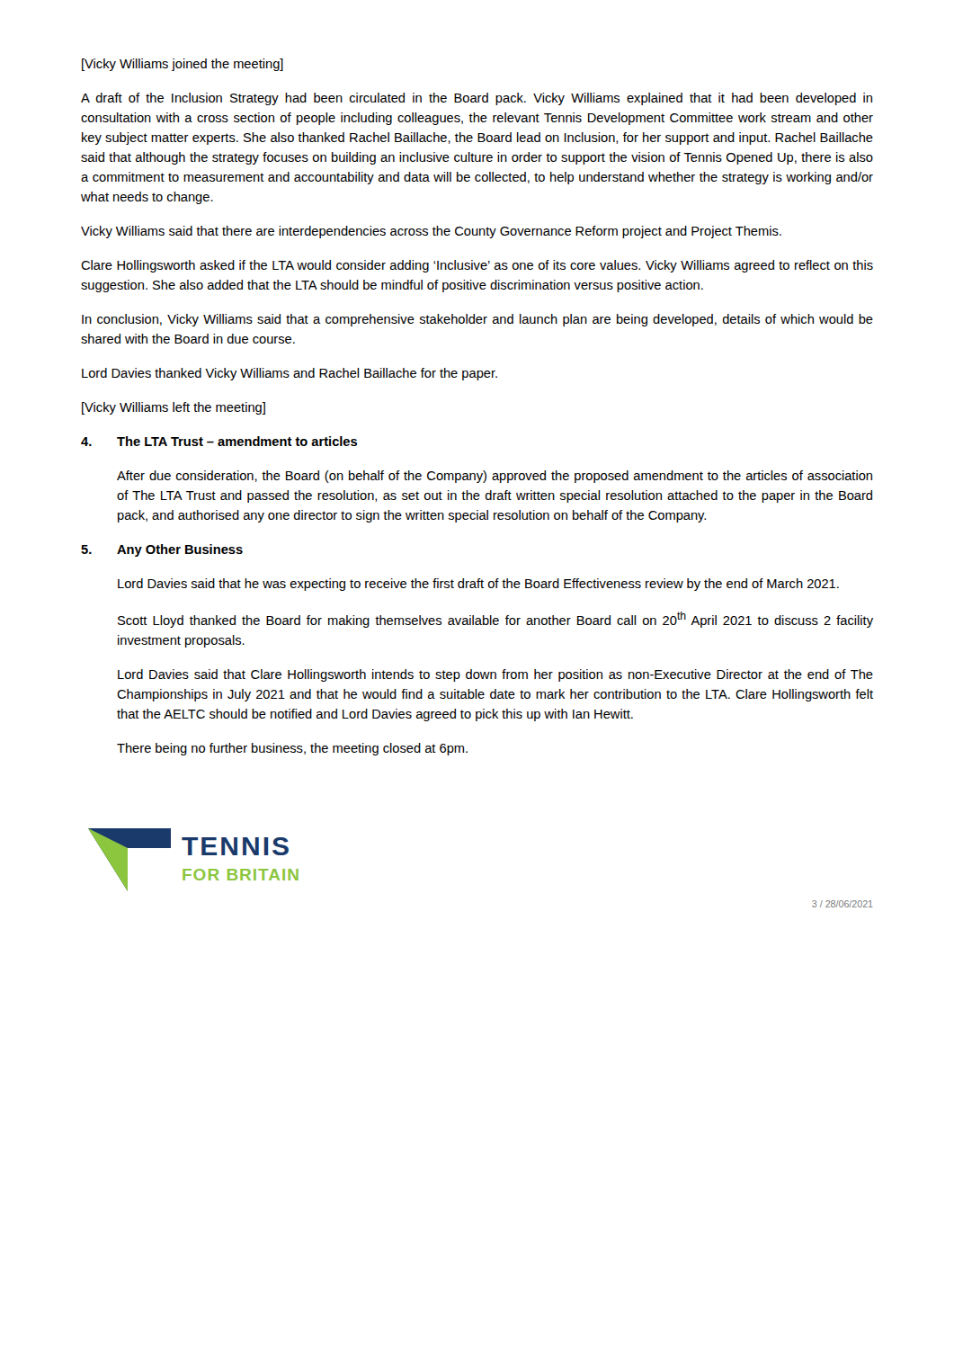[Vicky Williams joined the meeting]
A draft of the Inclusion Strategy had been circulated in the Board pack. Vicky Williams explained that it had been developed in consultation with a cross section of people including colleagues, the relevant Tennis Development Committee work stream and other key subject matter experts. She also thanked Rachel Baillache, the Board lead on Inclusion, for her support and input. Rachel Baillache said that although the strategy focuses on building an inclusive culture in order to support the vision of Tennis Opened Up, there is also a commitment to measurement and accountability and data will be collected, to help understand whether the strategy is working and/or what needs to change.
Vicky Williams said that there are interdependencies across the County Governance Reform project and Project Themis.
Clare Hollingsworth asked if the LTA would consider adding ‘Inclusive’ as one of its core values. Vicky Williams agreed to reflect on this suggestion. She also added that the LTA should be mindful of positive discrimination versus positive action.
In conclusion, Vicky Williams said that a comprehensive stakeholder and launch plan are being developed, details of which would be shared with the Board in due course.
Lord Davies thanked Vicky Williams and Rachel Baillache for the paper.
[Vicky Williams left the meeting]
4. The LTA Trust – amendment to articles
After due consideration, the Board (on behalf of the Company) approved the proposed amendment to the articles of association of The LTA Trust and passed the resolution, as set out in the draft written special resolution attached to the paper in the Board pack, and authorised any one director to sign the written special resolution on behalf of the Company.
5. Any Other Business
Lord Davies said that he was expecting to receive the first draft of the Board Effectiveness review by the end of March 2021.
Scott Lloyd thanked the Board for making themselves available for another Board call on 20th April 2021 to discuss 2 facility investment proposals.
Lord Davies said that Clare Hollingsworth intends to step down from her position as non-Executive Director at the end of The Championships in July 2021 and that he would find a suitable date to mark her contribution to the LTA. Clare Hollingsworth felt that the AELTC should be notified and Lord Davies agreed to pick this up with Ian Hewitt.
There being no further business, the meeting closed at 6pm.
TENNIS FOR BRITAIN
3 / 28/06/2021